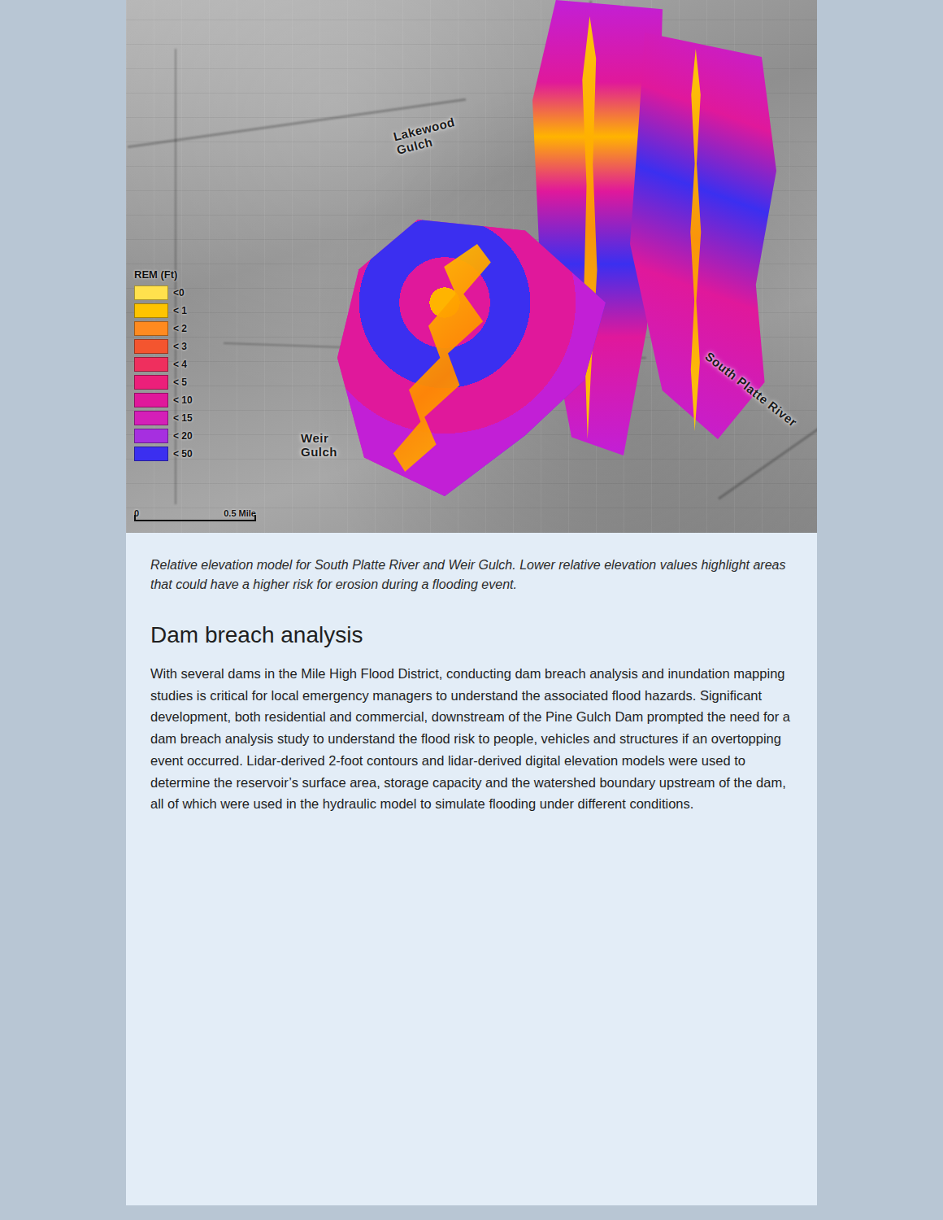Lakewood
Gulch
Weir Gulch
South Platte River
REM (Ft)
<0
< 1
< 2
< 3
< 4
< 5
< 10
< 15
< 20
< 50
00.5 Mile
Relative elevation model for South Platte River and Weir Gulch. Lower relative elevation values highlight areas that could have a higher risk for erosion during a flooding event.
Dam breach analysis
With several dams in the Mile High Flood District, conducting dam breach analysis and inundation mapping studies is critical for local emergency managers to understand the associated flood hazards. Significant development, both residential and commercial, downstream of the Pine Gulch Dam prompted the need for a dam breach analysis study to understand the flood risk to people, vehicles and structures if an overtopping event occurred. Lidar-derived 2-foot contours and lidar-derived digital elevation models were used to determine the reservoir’s surface area, storage capacity and the watershed boundary upstream of the dam, all of which were used in the hydraulic model to simulate flooding under different conditions.